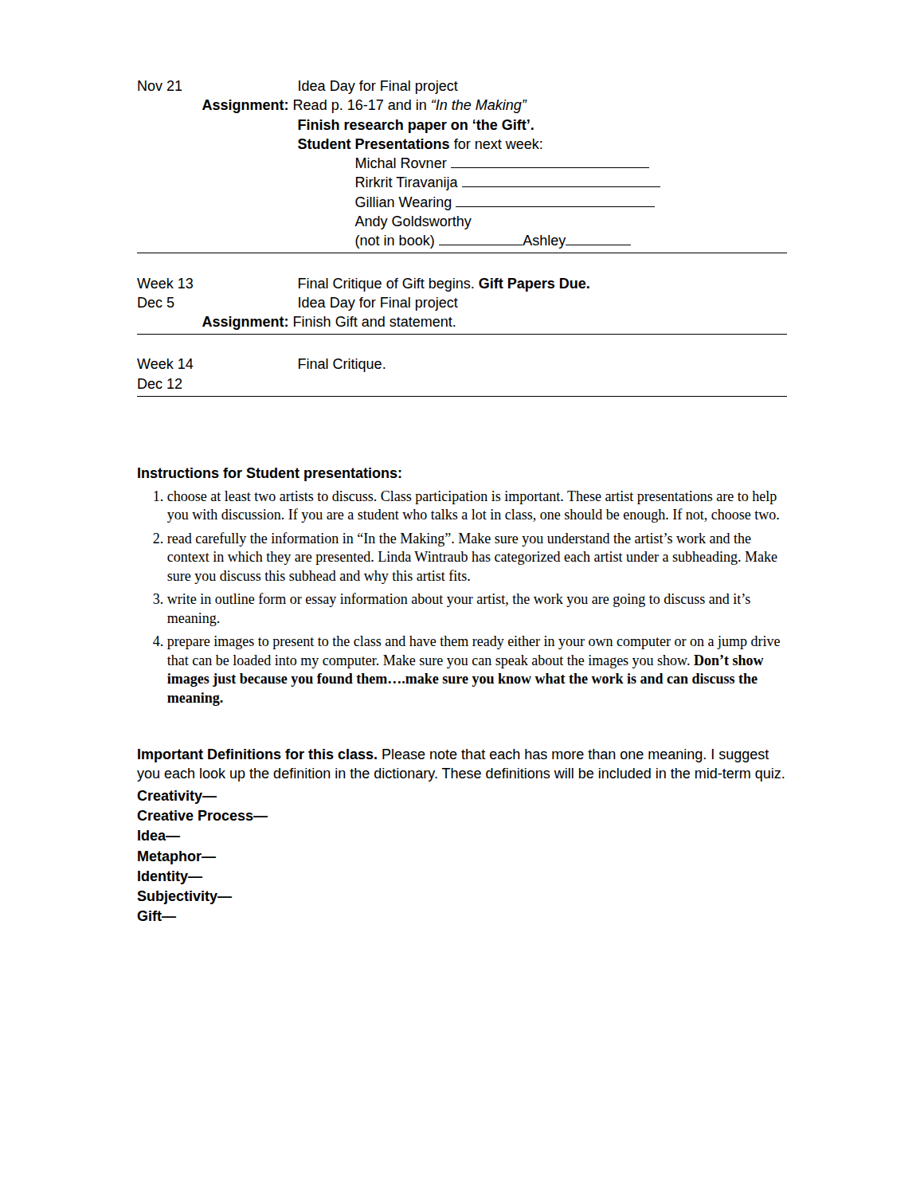Nov 21
Idea Day for Final project
Assignment: Read p. 16-17 and in “In the Making”
Finish research paper on ‘the Gift’.
Student Presentations for next week:
Michal Rovner
Rirkrit Tiravanija
Gillian Wearing
Andy Goldsworthy
(not in book) Ashley
Week 13
Final Critique of Gift begins. Gift Papers Due.
Dec 5
Idea Day for Final project
Assignment: Finish Gift and statement.
Week 14
Final Critique.
Dec 12
Instructions for Student presentations:
choose at least two artists to discuss. Class participation is important. These artist presentations are to help you with discussion. If you are a student who talks a lot in class, one should be enough. If not, choose two.
read carefully the information in “In the Making”. Make sure you understand the artist’s work and the context in which they are presented. Linda Wintraub has categorized each artist under a subheading. Make sure you discuss this subhead and why this artist fits.
write in outline form or essay information about your artist, the work you are going to discuss and it’s meaning.
prepare images to present to the class and have them ready either in your own computer or on a jump drive that can be loaded into my computer. Make sure you can speak about the images you show. Don’t show images just because you found them….make sure you know what the work is and can discuss the meaning.
Important Definitions for this class. Please note that each has more than one meaning. I suggest you each look up the definition in the dictionary. These definitions will be included in the mid-term quiz.
Creativity—
Creative Process—
Idea—
Metaphor—
Identity—
Subjectivity—
Gift—